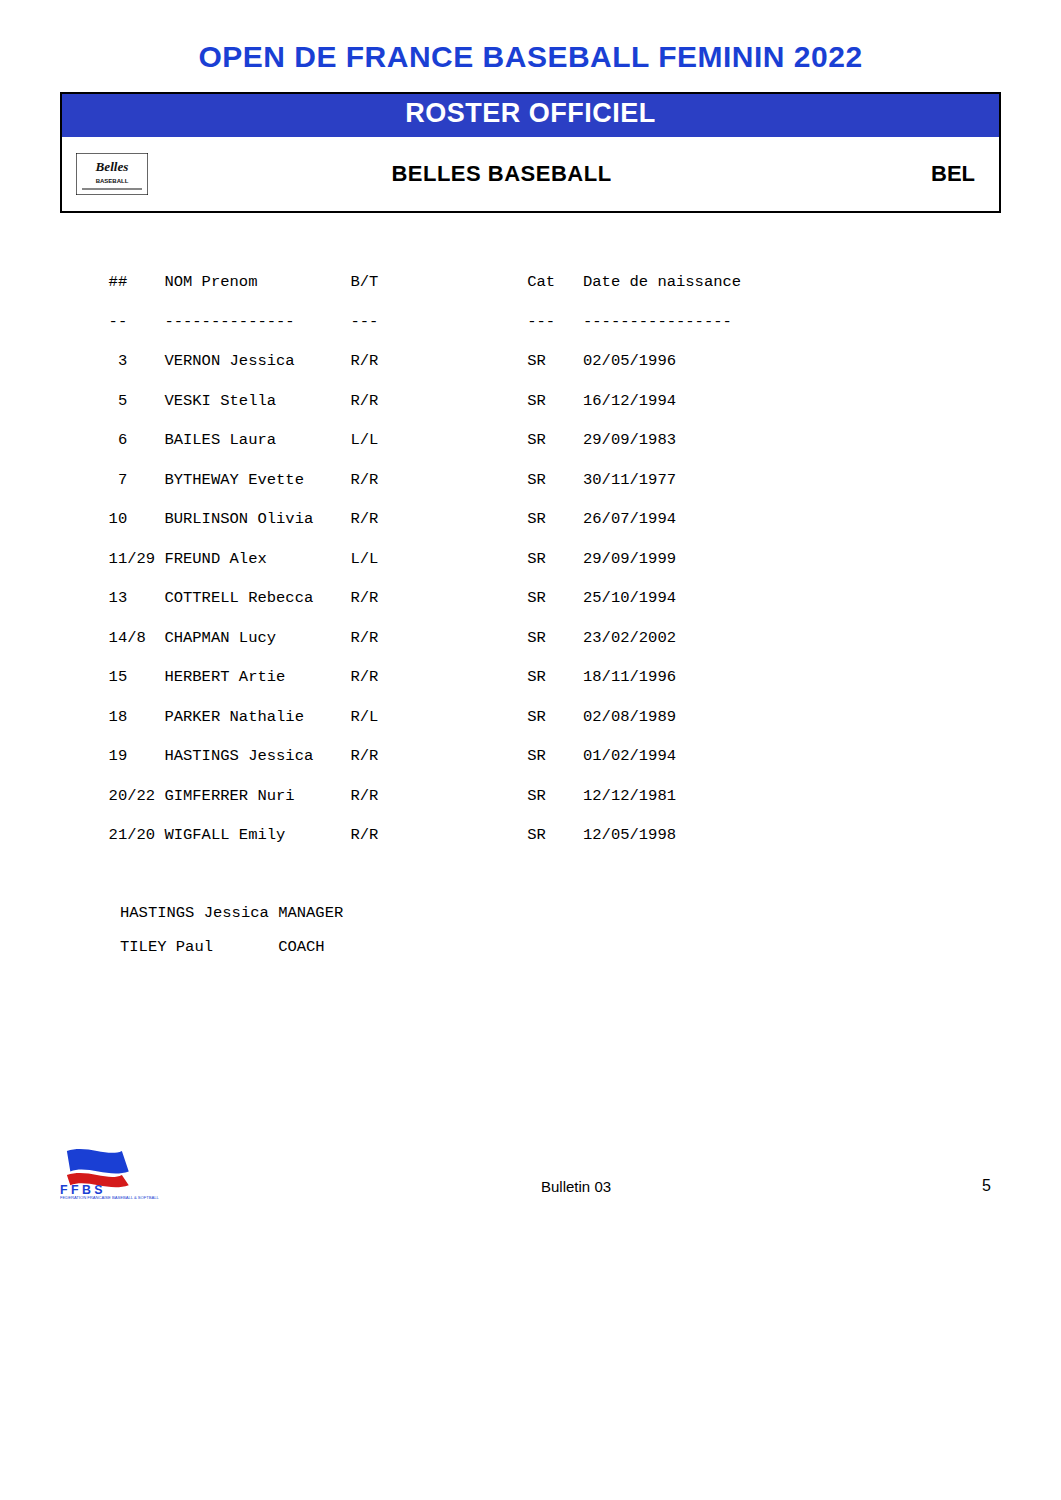OPEN DE FRANCE BASEBALL FEMININ 2022
ROSTER OFFICIEL
BELLES BASEBALL
BEL
  ##    NOM Prenom          B/T                Cat   Date de naissance
  --    --------------      ---                ---   ----------------
   3    VERNON Jessica      R/R                SR    02/05/1996
   5    VESKI Stella        R/R                SR    16/12/1994
   6    BAILES Laura        L/L                SR    29/09/1983
   7    BYTHEWAY Evette     R/R                SR    30/11/1977
  10    BURLINSON Olivia    R/R                SR    26/07/1994
  11/29 FREUND Alex         L/L                SR    29/09/1999
  13    COTTRELL Rebecca    R/R                SR    25/10/1994
  14/8  CHAPMAN Lucy        R/R                SR    23/02/2002
  15    HERBERT Artie       R/R                SR    18/11/1996
  18    PARKER Nathalie     R/L                SR    02/08/1989
  19    HASTINGS Jessica    R/R                SR    01/02/1994
  20/22 GIMFERRER Nuri      R/R                SR    12/12/1981
  21/20 WIGFALL Emily       R/R                SR    12/05/1998
HASTINGS Jessica MANAGER
TILEY Paul       COACH
Bulletin 03
5